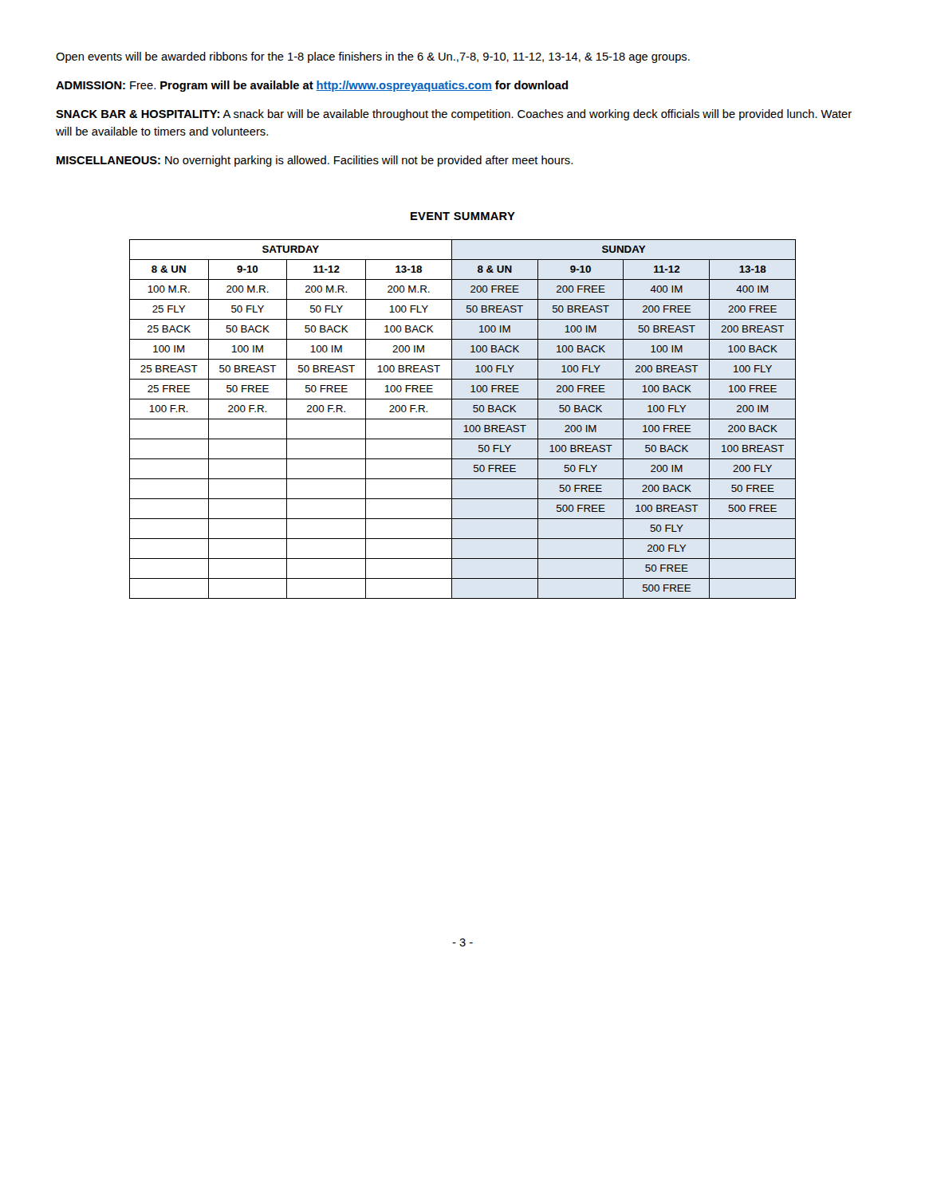Open events will be awarded ribbons for the 1-8 place finishers in the 6 & Un.,7-8, 9-10, 11-12, 13-14, & 15-18 age groups.
ADMISSION: Free. Program will be available at http://www.ospreyaquatics.com for download
SNACK BAR & HOSPITALITY: A snack bar will be available throughout the competition. Coaches and working deck officials will be provided lunch. Water will be available to timers and volunteers.
MISCELLANEOUS: No overnight parking is allowed. Facilities will not be provided after meet hours.
EVENT SUMMARY
| SATURDAY | SUNDAY |
| --- | --- |
| 8 & UN | 9-10 | 11-12 | 13-18 | 8 & UN | 9-10 | 11-12 | 13-18 |
| 100 M.R. | 200 M.R. | 200 M.R. | 200 M.R. | 200 FREE | 200 FREE | 400 IM | 400 IM |
| 25 FLY | 50 FLY | 50 FLY | 100 FLY | 50 BREAST | 50 BREAST | 200 FREE | 200 FREE |
| 25 BACK | 50 BACK | 50 BACK | 100 BACK | 100 IM | 100 IM | 50 BREAST | 200 BREAST |
| 100 IM | 100 IM | 100 IM | 200 IM | 100 BACK | 100 BACK | 100 IM | 100 BACK |
| 25 BREAST | 50 BREAST | 50 BREAST | 100 BREAST | 100 FLY | 100 FLY | 200 BREAST | 100 FLY |
| 25 FREE | 50 FREE | 50 FREE | 100 FREE | 100 FREE | 200 FREE | 100 BACK | 100 FREE |
| 100 F.R. | 200 F.R. | 200 F.R. | 200 F.R. | 50 BACK | 50 BACK | 100 FLY | 200 IM |
| | | | | 100 BREAST | 200 IM | 100 FREE | 200 BACK |
| | | | | 50 FLY | 100 BREAST | 50 BACK | 100 BREAST |
| | | | | 50 FREE | 50 FLY | 200 IM | 200 FLY |
| | | | | | 50 FREE | 200 BACK | 50 FREE |
| | | | | | 500 FREE | 100 BREAST | 500 FREE |
| | | | | | | 50 FLY | |
| | | | | | | 200 FLY | |
| | | | | | | 50 FREE | |
| | | | | | | 500 FREE | |
- 3 -